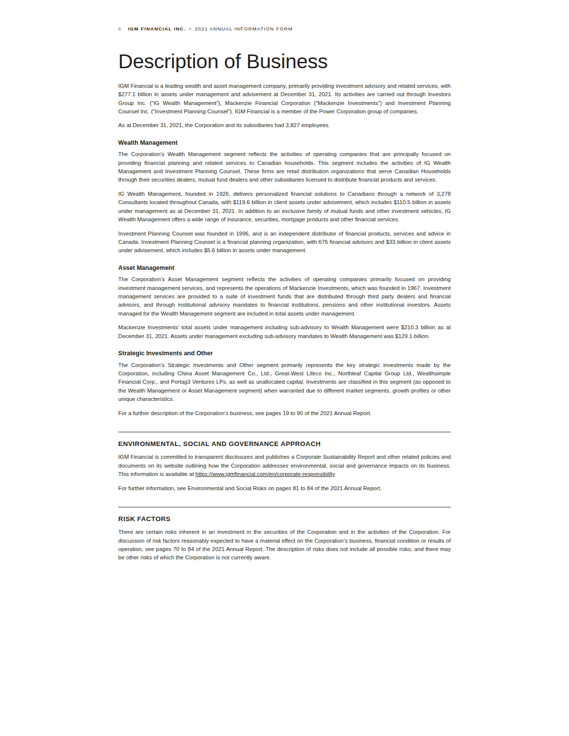6 IGM FINANCIAL INC.>2021 ANNUAL INFORMATION FORM
Description of Business
IGM Financial is a leading wealth and asset management company, primarily providing investment advisory and related services, with $277.1 billion in assets under management and advisement at December 31, 2021. Its activities are carried out through Investors Group Inc. (“IG Wealth Management”), Mackenzie Financial Corporation (“Mackenzie Investments”) and Investment Planning Counsel Inc. (“Investment Planning Counsel”). IGM Financial is a member of the Power Corporation group of companies.
As at December 31, 2021, the Corporation and its subsidiaries had 3,827 employees.
Wealth Management
The Corporation’s Wealth Management segment reflects the activities of operating companies that are principally focused on providing financial planning and related services to Canadian households. This segment includes the activities of IG Wealth Management and Investment Planning Counsel. These firms are retail distribution organizations that serve Canadian Households through their securities dealers, mutual fund dealers and other subsidiaries licensed to distribute financial products and services.
IG Wealth Management, founded in 1926, delivers personalized financial solutions to Canadians through a network of 3,278 Consultants located throughout Canada, with $119.6 billion in client assets under advisement, which includes $110.5 billion in assets under management as at December 31, 2021. In addition to an exclusive family of mutual funds and other investment vehicles, IG Wealth Management offers a wide range of insurance, securities, mortgage products and other financial services.
Investment Planning Counsel was founded in 1996, and is an independent distributor of financial products, services and advice in Canada. Investment Planning Counsel is a financial planning organization, with 675 financial advisors and $33 billion in client assets under advisement, which includes $5.6 billion in assets under management.
Asset Management
The Corporation’s Asset Management segment reflects the activities of operating companies primarily focused on providing investment management services, and represents the operations of Mackenzie Investments, which was founded in 1967. Investment management services are provided to a suite of investment funds that are distributed through third party dealers and financial advisors, and through institutional advisory mandates to financial institutions, pensions and other institutional investors. Assets managed for the Wealth Management segment are included in total assets under management.
Mackenzie Investments’ total assets under management including sub-advisory to Wealth Management were $210.3 billion as at December 31, 2021. Assets under management excluding sub-advisory mandates to Wealth Management was $129.1 billion.
Strategic Investments and Other
The Corporation’s Strategic Investments and Other segment primarily represents the key strategic investments made by the Corporation, including China Asset Management Co., Ltd., Great-West Lifeco Inc., Northleaf Capital Group Ltd., Wealthsimple Financial Corp., and Portag3 Ventures LPs, as well as unallocated capital. Investments are classified in this segment (as opposed to the Wealth Management or Asset Management segment) when warranted due to different market segments, growth profiles or other unique characteristics.
For a further description of the Corporation’s business, see pages 19 to 90 of the 2021 Annual Report.
ENVIRONMENTAL, SOCIAL AND GOVERNANCE APPROACH
IGM Financial is committed to transparent disclosures and publishes a Corporate Sustainability Report and other related policies and documents on its website outlining how the Corporation addresses environmental, social and governance impacts on its business. This information is available at https://www.igmfinancial.com/en/corporate-responsibility
For further information, see Environmental and Social Risks on pages 81 to 84 of the 2021 Annual Report.
RISK FACTORS
There are certain risks inherent in an investment in the securities of the Corporation and in the activities of the Corporation. For discussion of risk factors reasonably expected to have a material effect on the Corporation’s business, financial condition or results of operation, see pages 70 to 84 of the 2021 Annual Report. The description of risks does not include all possible risks, and there may be other risks of which the Corporation is not currently aware.